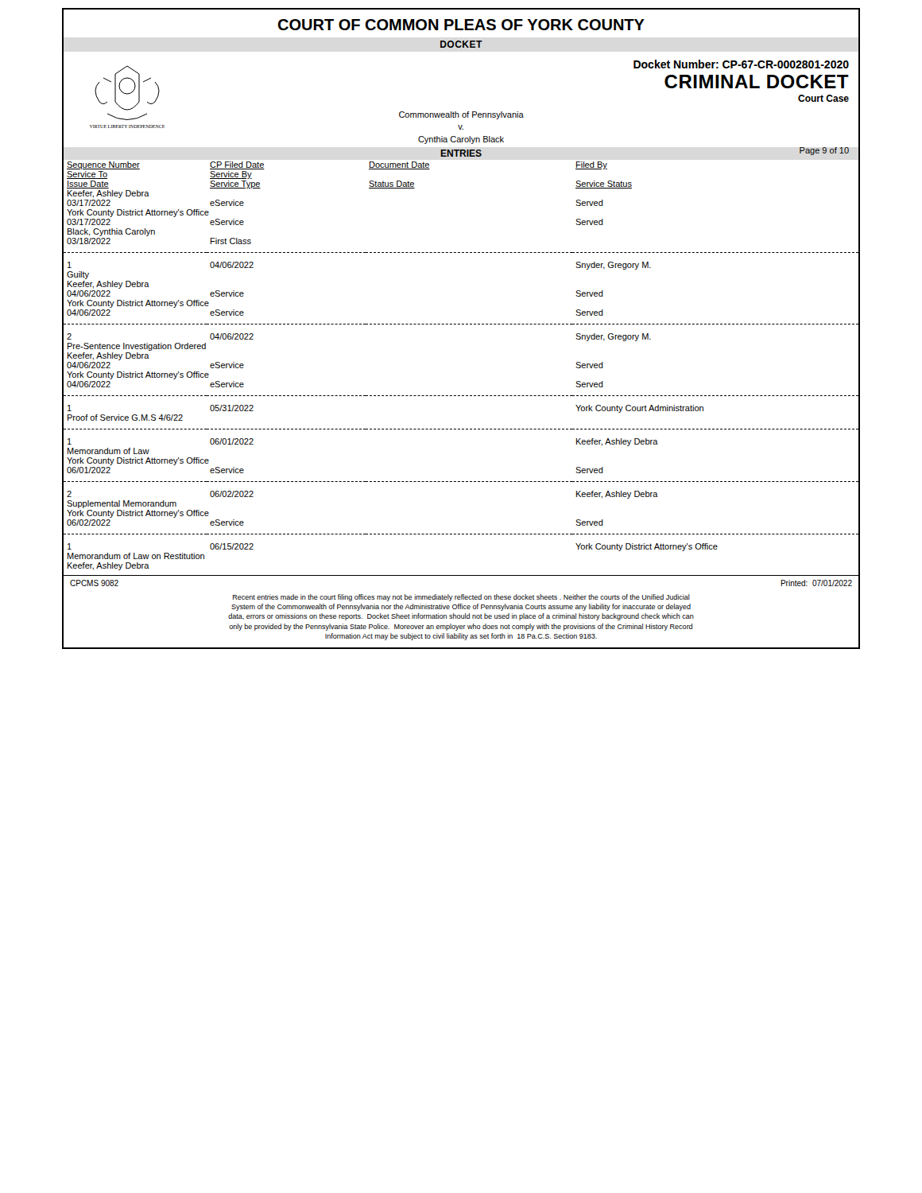COURT OF COMMON PLEAS OF YORK COUNTY
DOCKET
Docket Number: CP-67-CR-0002801-2020
CRIMINAL DOCKET
Court Case
Commonwealth of Pennsylvania
v.
Cynthia Carolyn Black
Page 9 of 10
ENTRIES
| Sequence Number | CP Filed Date | Document Date | Filed By |
| Service To | Service By | |
| Issue Date | Service Type | Status Date | Service Status |
| Keefer, Ashley Debra |
| 03/17/2022 | eService | | Served |
| York County District Attorney's Office |
| 03/17/2022 | eService | | Served |
| Black, Cynthia Carolyn |
| 03/18/2022 | First Class | | |
| 1 | 04/06/2022 | | Snyder, Gregory M. |
| Guilty |
| Keefer, Ashley Debra |
| 04/06/2022 | eService | | Served |
| York County District Attorney's Office |
| 04/06/2022 | eService | | Served |
| 2 | 04/06/2022 | | Snyder, Gregory M. |
| Pre-Sentence Investigation Ordered |
| Keefer, Ashley Debra |
| 04/06/2022 | eService | | Served |
| York County District Attorney's Office |
| 04/06/2022 | eService | | Served |
| 1 | 05/31/2022 | | York County Court Administration |
| Proof of Service G.M.S 4/6/22 |
| 1 | 06/01/2022 | | Keefer, Ashley Debra |
| Memorandum of Law |
| York County District Attorney's Office |
| 06/01/2022 | eService | | Served |
| 2 | 06/02/2022 | | Keefer, Ashley Debra |
| Supplemental Memorandum |
| York County District Attorney's Office |
| 06/02/2022 | eService | | Served |
| 1 | 06/15/2022 | | York County District Attorney's Office |
| Memorandum of Law on Restitution |
| Keefer, Ashley Debra |
CPCMS 9082
Printed: 07/01/2022
Recent entries made in the court filing offices may not be immediately reflected on these docket sheets . Neither the courts of the Unified Judicial
System of the Commonwealth of Pennsylvania nor the Administrative Office of Pennsylvania Courts assume any liability for inaccurate or delayed
data, errors or omissions on these reports. Docket Sheet information should not be used in place of a criminal history background check which can
only be provided by the Pennsylvania State Police. Moreover an employer who does not comply with the provisions of the Criminal History Record
Information Act may be subject to civil liability as set forth in 18 Pa.C.S. Section 9183.